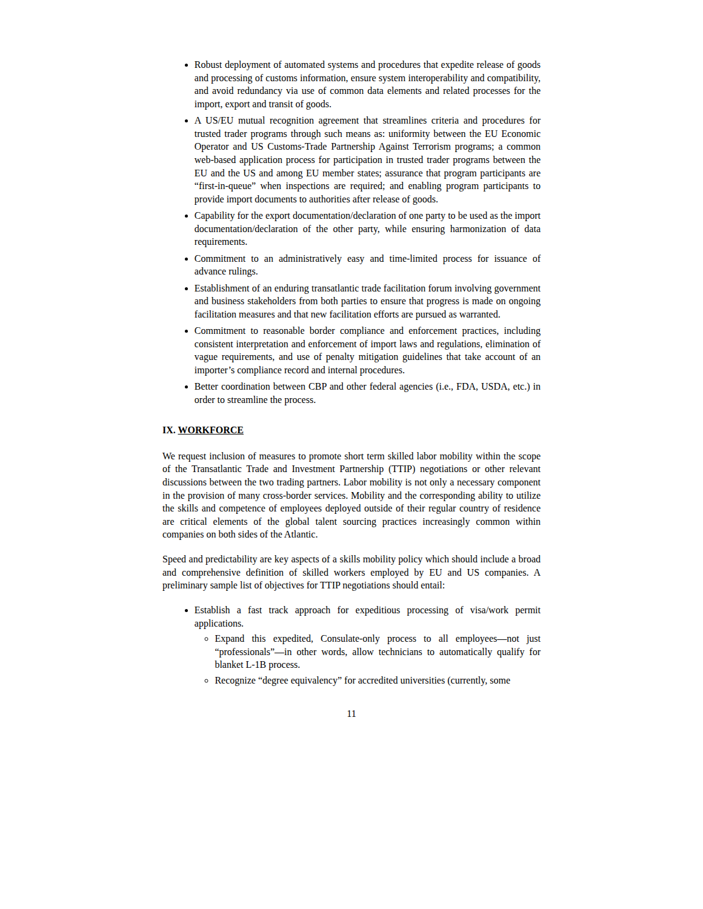Robust deployment of automated systems and procedures that expedite release of goods and processing of customs information, ensure system interoperability and compatibility, and avoid redundancy via use of common data elements and related processes for the import, export and transit of goods.
A US/EU mutual recognition agreement that streamlines criteria and procedures for trusted trader programs through such means as: uniformity between the EU Economic Operator and US Customs-Trade Partnership Against Terrorism programs; a common web-based application process for participation in trusted trader programs between the EU and the US and among EU member states; assurance that program participants are “first-in-queue” when inspections are required; and enabling program participants to provide import documents to authorities after release of goods.
Capability for the export documentation/declaration of one party to be used as the import documentation/declaration of the other party, while ensuring harmonization of data requirements.
Commitment to an administratively easy and time-limited process for issuance of advance rulings.
Establishment of an enduring transatlantic trade facilitation forum involving government and business stakeholders from both parties to ensure that progress is made on ongoing facilitation measures and that new facilitation efforts are pursued as warranted.
Commitment to reasonable border compliance and enforcement practices, including consistent interpretation and enforcement of import laws and regulations, elimination of vague requirements, and use of penalty mitigation guidelines that take account of an importer’s compliance record and internal procedures.
Better coordination between CBP and other federal agencies (i.e., FDA, USDA, etc.) in order to streamline the process.
IX. WORKFORCE
We request inclusion of measures to promote short term skilled labor mobility within the scope of the Transatlantic Trade and Investment Partnership (TTIP) negotiations or other relevant discussions between the two trading partners. Labor mobility is not only a necessary component in the provision of many cross-border services. Mobility and the corresponding ability to utilize the skills and competence of employees deployed outside of their regular country of residence are critical elements of the global talent sourcing practices increasingly common within companies on both sides of the Atlantic.
Speed and predictability are key aspects of a skills mobility policy which should include a broad and comprehensive definition of skilled workers employed by EU and US companies. A preliminary sample list of objectives for TTIP negotiations should entail:
Establish a fast track approach for expeditious processing of visa/work permit applications.
Expand this expedited, Consulate-only process to all employees—not just “professionals”—in other words, allow technicians to automatically qualify for blanket L-1B process.
Recognize “degree equivalency” for accredited universities (currently, some
11